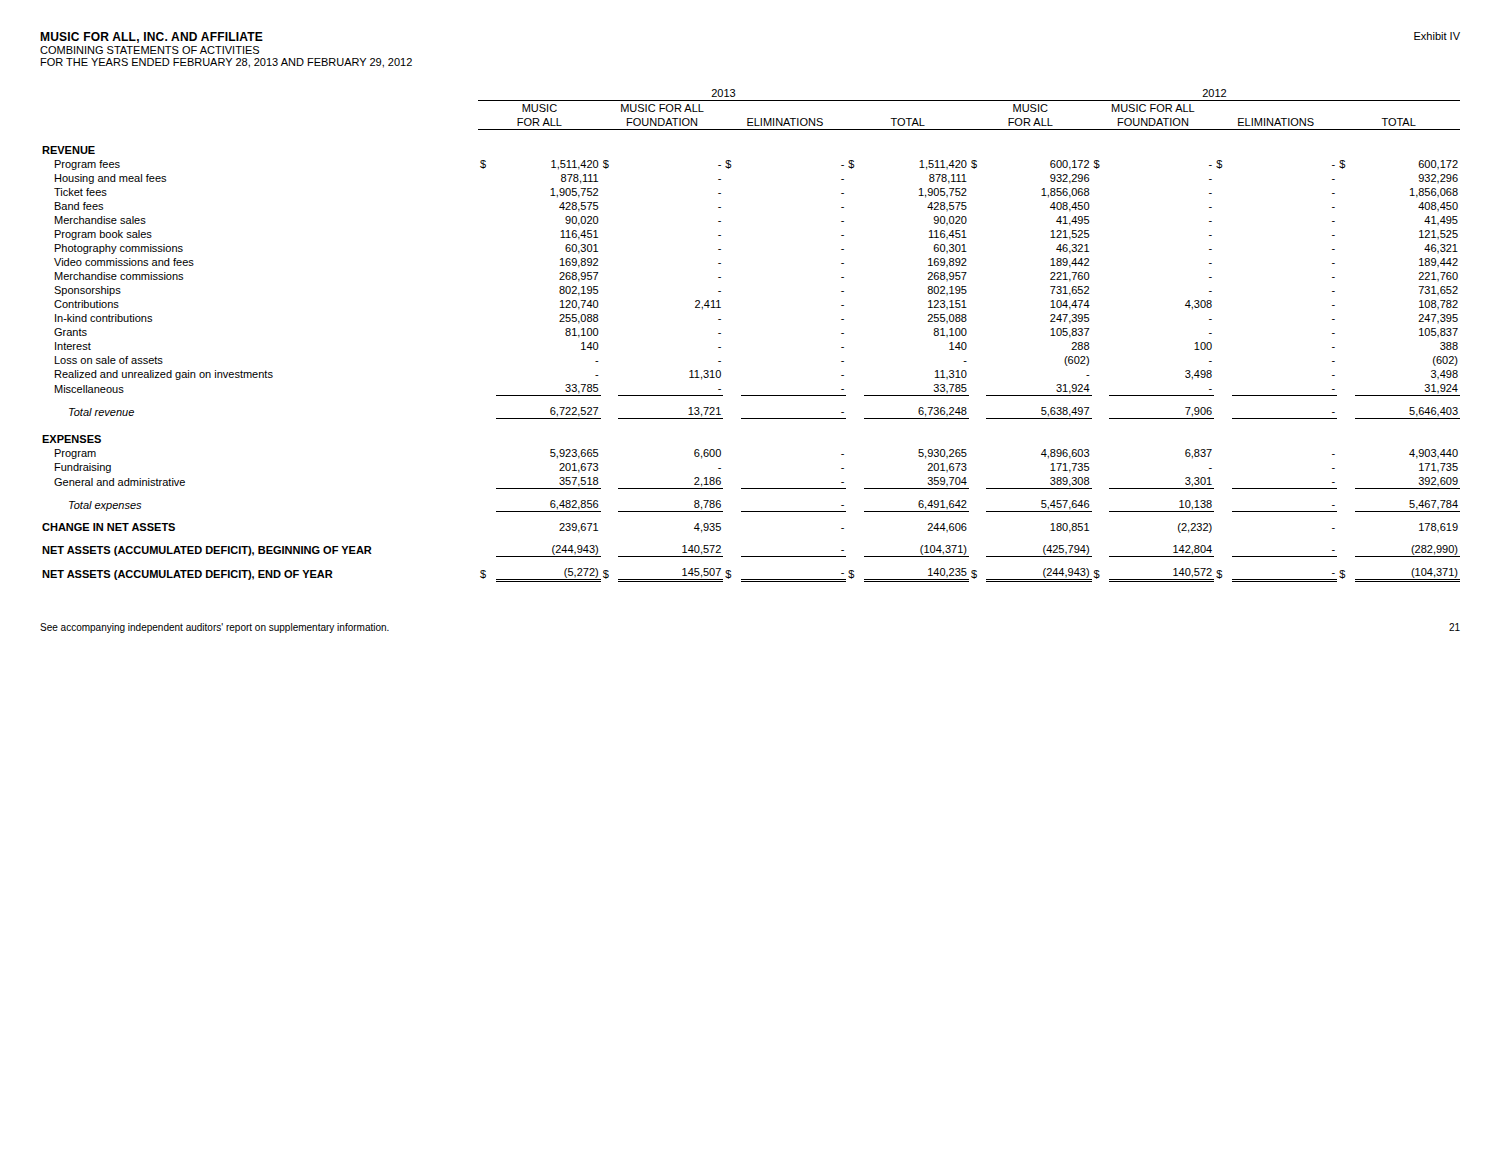Exhibit IV
MUSIC FOR ALL, INC. AND AFFILIATE
COMBINING STATEMENTS OF ACTIVITIES
FOR THE YEARS ENDED FEBRUARY 28, 2013 AND FEBRUARY 29, 2012
| | 2013 | 2012 |
| | MUSIC | MUSIC FOR ALL | | | MUSIC | MUSIC FOR ALL | | |
| | FOR ALL | FOUNDATION | ELIMINATIONS | TOTAL | FOR ALL | FOUNDATION | ELIMINATIONS | TOTAL |
| REVENUE | |
| Program fees | $ | 1,511,420 | $ | - | $ | - | $ | 1,511,420 | $ | 600,172 | $ | - | $ | - | $ | 600,172 |
| Housing and meal fees | | 878,111 | | - | | - | | 878,111 | | 932,296 | | - | | - | | 932,296 |
| Ticket fees | | 1,905,752 | | - | | - | | 1,905,752 | | 1,856,068 | | - | | - | | 1,856,068 |
| Band fees | | 428,575 | | - | | - | | 428,575 | | 408,450 | | - | | - | | 408,450 |
| Merchandise sales | | 90,020 | | - | | - | | 90,020 | | 41,495 | | - | | - | | 41,495 |
| Program book sales | | 116,451 | | - | | - | | 116,451 | | 121,525 | | - | | - | | 121,525 |
| Photography commissions | | 60,301 | | - | | - | | 60,301 | | 46,321 | | - | | - | | 46,321 |
| Video commissions and fees | | 169,892 | | - | | - | | 169,892 | | 189,442 | | - | | - | | 189,442 |
| Merchandise commissions | | 268,957 | | - | | - | | 268,957 | | 221,760 | | - | | - | | 221,760 |
| Sponsorships | | 802,195 | | - | | - | | 802,195 | | 731,652 | | - | | - | | 731,652 |
| Contributions | | 120,740 | | 2,411 | | - | | 123,151 | | 104,474 | | 4,308 | | - | | 108,782 |
| In-kind contributions | | 255,088 | | - | | - | | 255,088 | | 247,395 | | - | | - | | 247,395 |
| Grants | | 81,100 | | - | | - | | 81,100 | | 105,837 | | - | | - | | 105,837 |
| Interest | | 140 | | - | | - | | 140 | | 288 | | 100 | | - | | 388 |
| Loss on sale of assets | | - | | - | | - | | - | | (602) | | - | | - | | (602) |
| Realized and unrealized gain on investments | | - | | 11,310 | | - | | 11,310 | | - | | 3,498 | | - | | 3,498 |
| Miscellaneous | | 33,785 | | - | | - | | 33,785 | | 31,924 | | - | | - | | 31,924 |
| Total revenue | | 6,722,527 | | 13,721 | | - | | 6,736,248 | | 5,638,497 | | 7,906 | | - | | 5,646,403 |
| EXPENSES | |
| Program | | 5,923,665 | | 6,600 | | - | | 5,930,265 | | 4,896,603 | | 6,837 | | - | | 4,903,440 |
| Fundraising | | 201,673 | | - | | - | | 201,673 | | 171,735 | | - | | - | | 171,735 |
| General and administrative | | 357,518 | | 2,186 | | - | | 359,704 | | 389,308 | | 3,301 | | - | | 392,609 |
| Total expenses | | 6,482,856 | | 8,786 | | - | | 6,491,642 | | 5,457,646 | | 10,138 | | - | | 5,467,784 |
| CHANGE IN NET ASSETS | | 239,671 | | 4,935 | | - | | 244,606 | | 180,851 | | (2,232) | | - | | 178,619 |
| NET ASSETS (ACCUMULATED DEFICIT), BEGINNING OF YEAR | | (244,943) | | 140,572 | | - | | (104,371) | | (425,794) | | 142,804 | | - | | (282,990) |
| NET ASSETS (ACCUMULATED DEFICIT), END OF YEAR | $ | (5,272) | $ | 145,507 | $ | - | $ | 140,235 | $ | (244,943) | $ | 140,572 | $ | - | $ | (104,371) |
See accompanying independent auditors' report on supplementary information. 21